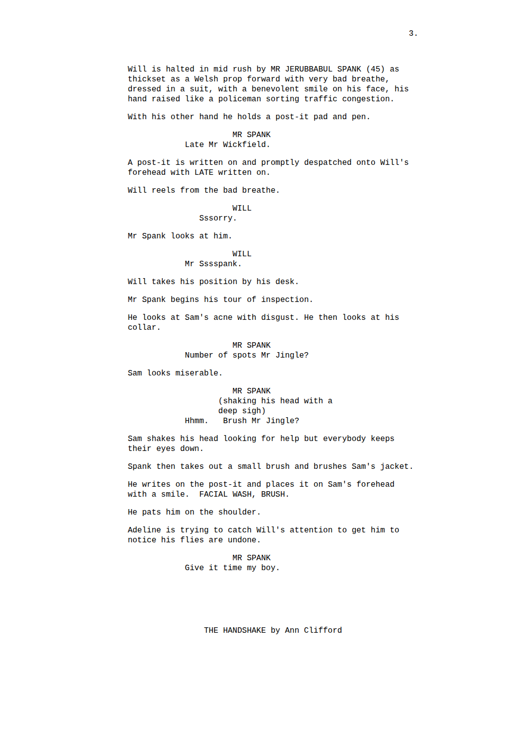3.
Will is halted in mid rush by MR JERUBBABUL SPANK (45) as thickset as a Welsh prop forward with very bad breathe, dressed in a suit, with a benevolent smile on his face, his hand raised like a policeman sorting traffic congestion.
With his other hand he holds a post-it pad and pen.
MR SPANK
Late Mr Wickfield.
A post-it is written on and promptly despatched onto Will's forehead with LATE written on.
Will reels from the bad breathe.
WILL
Sssorry.
Mr Spank looks at him.
WILL
Mr Sssspank.
Will takes his position by his desk.
Mr Spank begins his tour of inspection.
He looks at Sam's acne with disgust. He then looks at his collar.
MR SPANK
Number of spots Mr Jingle?
Sam looks miserable.
MR SPANK
(shaking his head with a
deep sigh)
Hhmm. Brush Mr Jingle?
Sam shakes his head looking for help but everybody keeps their eyes down.
Spank then takes out a small brush and brushes Sam's jacket.
He writes on the post-it and places it on Sam's forehead with a smile. FACIAL WASH, BRUSH.
He pats him on the shoulder.
Adeline is trying to catch Will's attention to get him to notice his flies are undone.
MR SPANK
Give it time my boy.
THE HANDSHAKE by Ann Clifford